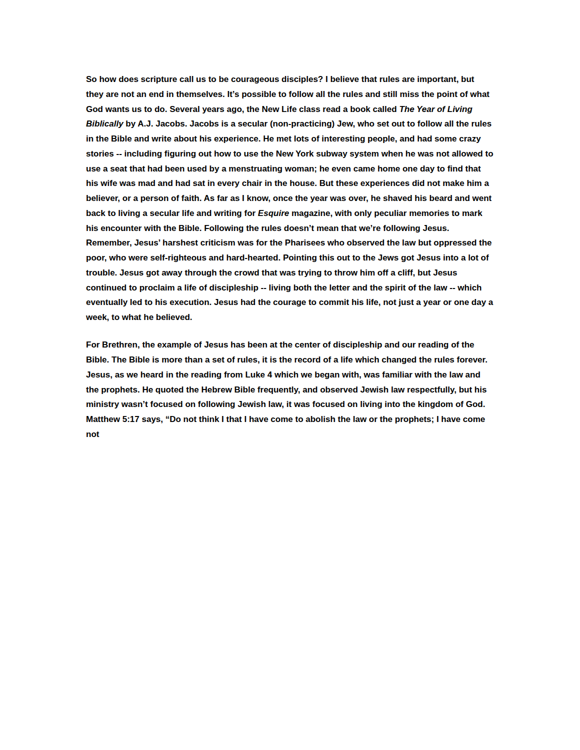So how does scripture call us to be courageous disciples? I believe that rules are important, but they are not an end in themselves. It’s possible to follow all the rules and still miss the point of what God wants us to do. Several years ago, the New Life class read a book called The Year of Living Biblically by A.J. Jacobs. Jacobs is a secular (non-practicing) Jew, who set out to follow all the rules in the Bible and write about his experience. He met lots of interesting people, and had some crazy stories -- including figuring out how to use the New York subway system when he was not allowed to use a seat that had been used by a menstruating woman; he even came home one day to find that his wife was mad and had sat in every chair in the house. But these experiences did not make him a believer, or a person of faith. As far as I know, once the year was over, he shaved his beard and went back to living a secular life and writing for Esquire magazine, with only peculiar memories to mark his encounter with the Bible. Following the rules doesn’t mean that we’re following Jesus. Remember, Jesus’ harshest criticism was for the Pharisees who observed the law but oppressed the poor, who were self-righteous and hard-hearted. Pointing this out to the Jews got Jesus into a lot of trouble. Jesus got away through the crowd that was trying to throw him off a cliff, but Jesus continued to proclaim a life of discipleship -- living both the letter and the spirit of the law -- which eventually led to his execution. Jesus had the courage to commit his life, not just a year or one day a week, to what he believed.
For Brethren, the example of Jesus has been at the center of discipleship and our reading of the Bible. The Bible is more than a set of rules, it is the record of a life which changed the rules forever. Jesus, as we heard in the reading from Luke 4 which we began with, was familiar with the law and the prophets. He quoted the Hebrew Bible frequently, and observed Jewish law respectfully, but his ministry wasn’t focused on following Jewish law, it was focused on living into the kingdom of God. Matthew 5:17 says, “Do not think I that I have come to abolish the law or the prophets; I have come not